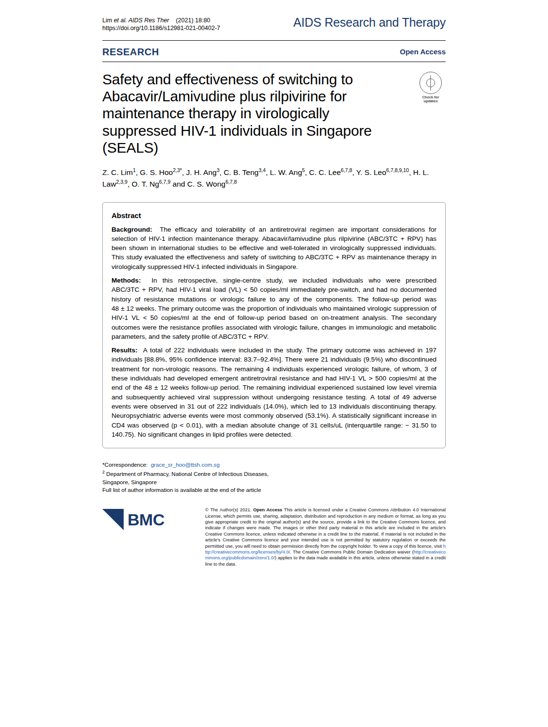Lim et al. AIDS Res Ther (2021) 18:80 https://doi.org/10.1186/s12981-021-00402-7
AIDS Research and Therapy
Research
Open Access
Safety and effectiveness of switching to Abacavir/Lamivudine plus rilpivirine for maintenance therapy in virologically suppressed HIV-1 individuals in Singapore (SEALS)
Check for
updates
Z. C. Lim1, G. S. Hoo2,3*, J. H. Ang3, C. B. Teng3,4, L. W. Ang5, C. C. Lee6,7,8, Y. S. Leo6,7,8,9,10, H. L. Law2,3,9, O. T. Ng6,7,9 and C. S. Wong6,7,8
Abstract
Background: The efficacy and tolerability of an antiretroviral regimen are important considerations for selection of HIV-1 infection maintenance therapy. Abacavir/lamivudine plus rilpivirine (ABC/3TC + RPV) has been shown in international studies to be effective and well-tolerated in virologically suppressed individuals. This study evaluated the effectiveness and safety of switching to ABC/3TC + RPV as maintenance therapy in virologically suppressed HIV-1 infected individuals in Singapore.
Methods: In this retrospective, single-centre study, we included individuals who were prescribed ABC/3TC + RPV, had HIV-1 viral load (VL) < 50 copies/ml immediately pre-switch, and had no documented history of resistance mutations or virologic failure to any of the components. The follow-up period was 48 ± 12 weeks. The primary outcome was the proportion of individuals who maintained virologic suppression of HIV-1 VL < 50 copies/ml at the end of follow-up period based on on-treatment analysis. The secondary outcomes were the resistance profiles associated with virologic failure, changes in immunologic and metabolic parameters, and the safety profile of ABC/3TC + RPV.
Results: A total of 222 individuals were included in the study. The primary outcome was achieved in 197 individuals [88.8%, 95% confidence interval: 83.7–92.4%]. There were 21 individuals (9.5%) who discontinued treatment for non-virologic reasons. The remaining 4 individuals experienced virologic failure, of whom, 3 of these individuals had developed emergent antiretroviral resistance and had HIV-1 VL > 500 copies/ml at the end of the 48 ± 12 weeks follow-up period. The remaining individual experienced sustained low level viremia and subsequently achieved viral suppression without undergoing resistance testing. A total of 49 adverse events were observed in 31 out of 222 individuals (14.0%), which led to 13 individuals discontinuing therapy. Neuropsychiatric adverse events were most commonly observed (53.1%). A statistically significant increase in CD4 was observed (p < 0.01), with a median absolute change of 31 cells/uL (interquartile range: − 31.50 to 140.75). No significant changes in lipid profiles were detected.
*Correspondence: grace_sr_hoo@ttsh.com.sg
2 Department of Pharmacy, National Centre of Infectious Diseases,
Singapore, Singapore
Full list of author information is available at the end of the article
BMC
© The Author(s) 2021. Open Access This article is licensed under a Creative Commons Attribution 4.0 International License, which permits use, sharing, adaptation, distribution and reproduction in any medium or format, as long as you give appropriate credit to the original author(s) and the source, provide a link to the Creative Commons licence, and indicate if changes were made. The images or other third party material in this article are included in the article's Creative Commons licence, unless indicated otherwise in a credit line to the material. If material is not included in the article's Creative Commons licence and your intended use is not permitted by statutory regulation or exceeds the permitted use, you will need to obtain permission directly from the copyright holder. To view a copy of this licence, visit http://creativecommons.org/licenses/by/4.0/. The Creative Commons Public Domain Dedication waiver (http://creativecommons.org/publicdomain/zero/1.0/) applies to the data made available in this article, unless otherwise stated in a credit line to the data.